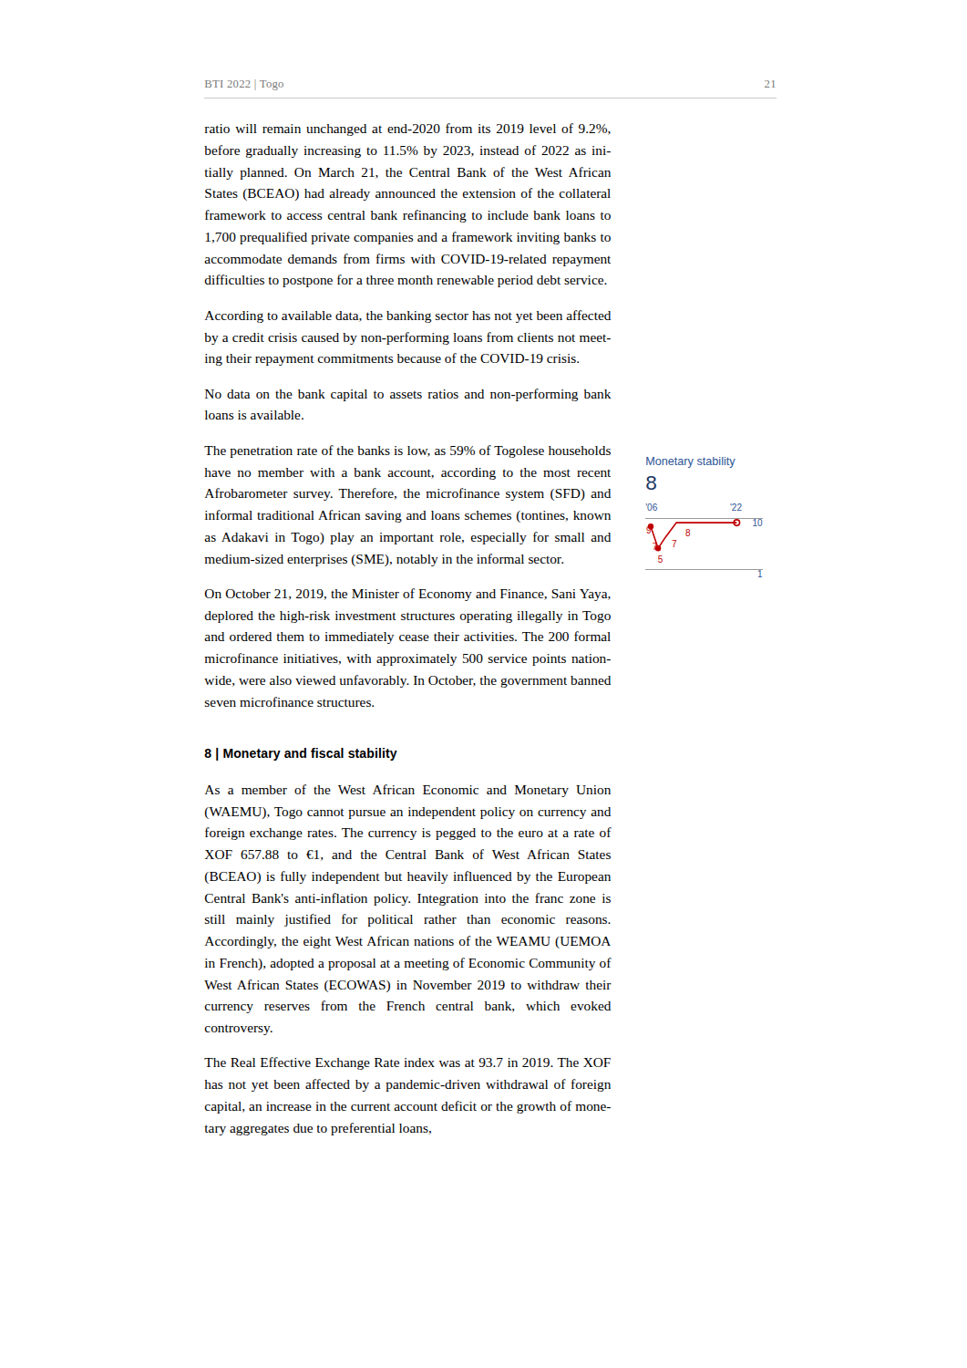BTI 2022 | Togo
21
ratio will remain unchanged at end-2020 from its 2019 level of 9.2%, before gradually increasing to 11.5% by 2023, instead of 2022 as initially planned. On March 21, the Central Bank of the West African States (BCEAO) had already announced the extension of the collateral framework to access central bank refinancing to include bank loans to 1,700 prequalified private companies and a framework inviting banks to accommodate demands from firms with COVID-19-related repayment difficulties to postpone for a three month renewable period debt service.
According to available data, the banking sector has not yet been affected by a credit crisis caused by non-performing loans from clients not meeting their repayment commitments because of the COVID-19 crisis.
No data on the bank capital to assets ratios and non-performing bank loans is available.
The penetration rate of the banks is low, as 59% of Togolese households have no member with a bank account, according to the most recent Afrobarometer survey. Therefore, the microfinance system (SFD) and informal traditional African saving and loans schemes (tontines, known as Adakavi in Togo) play an important role, especially for small and medium-sized enterprises (SME), notably in the informal sector.
On October 21, 2019, the Minister of Economy and Finance, Sani Yaya, deplored the high-risk investment structures operating illegally in Togo and ordered them to immediately cease their activities. The 200 formal microfinance initiatives, with approximately 500 service points nationwide, were also viewed unfavorably. In October, the government banned seven microfinance structures.
8 | Monetary and fiscal stability
As a member of the West African Economic and Monetary Union (WAEMU), Togo cannot pursue an independent policy on currency and foreign exchange rates. The currency is pegged to the euro at a rate of XOF 657.88 to €1, and the Central Bank of West African States (BCEAO) is fully independent but heavily influenced by the European Central Bank's anti-inflation policy. Integration into the franc zone is still mainly justified for political rather than economic reasons. Accordingly, the eight West African nations of the WEAMU (UEMOA in French), adopted a proposal at a meeting of Economic Community of West African States (ECOWAS) in November 2019 to withdraw their currency reserves from the French central bank, which evoked controversy.
The Real Effective Exchange Rate index was at 93.7 in 2019. The XOF has not yet been affected by a pandemic-driven withdrawal of foreign capital, an increase in the current account deficit or the growth of monetary aggregates due to preferential loans,
Monetary stability
8
'06
'22
10
1
9
7
5
7
8